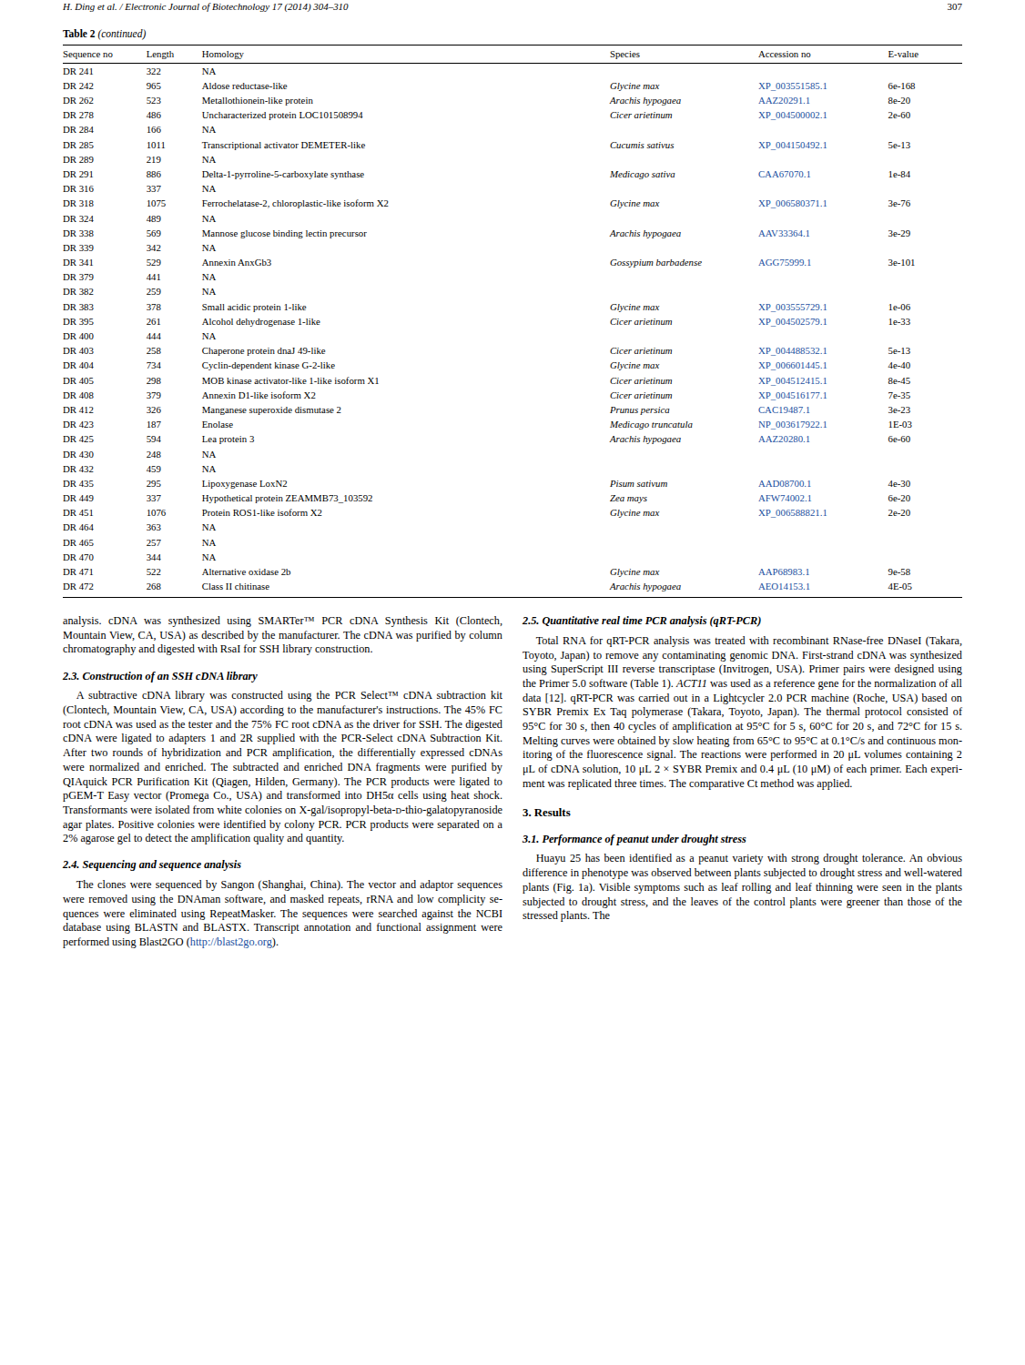H. Ding et al. / Electronic Journal of Biotechnology 17 (2014) 304–310
307
Table 2 (continued)
| Sequence no | Length | Homology | Species | Accession no | E-value |
| --- | --- | --- | --- | --- | --- |
| DR 241 | 322 | NA | | | |
| DR 242 | 965 | Aldose reductase-like | Glycine max | XP_003551585.1 | 6e-168 |
| DR 262 | 523 | Metallothionein-like protein | Arachis hypogaea | AAZ20291.1 | 8e-20 |
| DR 278 | 486 | Uncharacterized protein LOC101508994 | Cicer arietinum | XP_004500002.1 | 2e-60 |
| DR 284 | 166 | NA | | | |
| DR 285 | 1011 | Transcriptional activator DEMETER-like | Cucumis sativus | XP_004150492.1 | 5e-13 |
| DR 289 | 219 | NA | | | |
| DR 291 | 886 | Delta-1-pyrroline-5-carboxylate synthase | Medicago sativa | CAA67070.1 | 1e-84 |
| DR 316 | 337 | NA | | | |
| DR 318 | 1075 | Ferrochelatase-2, chloroplastic-like isoform X2 | Glycine max | XP_006580371.1 | 3e-76 |
| DR 324 | 489 | NA | | | |
| DR 338 | 569 | Mannose glucose binding lectin precursor | Arachis hypogaea | AAV33364.1 | 3e-29 |
| DR 339 | 342 | NA | | | |
| DR 341 | 529 | Annexin AnxGb3 | Gossypium barbadense | AGG75999.1 | 3e-101 |
| DR 379 | 441 | NA | | | |
| DR 382 | 259 | NA | | | |
| DR 383 | 378 | Small acidic protein 1-like | Glycine max | XP_003555729.1 | 1e-06 |
| DR 395 | 261 | Alcohol dehydrogenase 1-like | Cicer arietinum | XP_004502579.1 | 1e-33 |
| DR 400 | 444 | NA | | | |
| DR 403 | 258 | Chaperone protein dnaJ 49-like | Cicer arietinum | XP_004488532.1 | 5e-13 |
| DR 404 | 734 | Cyclin-dependent kinase G-2-like | Glycine max | XP_006601445.1 | 4e-40 |
| DR 405 | 298 | MOB kinase activator-like 1-like isoform X1 | Cicer arietinum | XP_004512415.1 | 8e-45 |
| DR 408 | 379 | Annexin D1-like isoform X2 | Cicer arietinum | XP_004516177.1 | 7e-35 |
| DR 412 | 326 | Manganese superoxide dismutase 2 | Prunus persica | CAC19487.1 | 3e-23 |
| DR 423 | 187 | Enolase | Medicago truncatula | NP_003617922.1 | 1E-03 |
| DR 425 | 594 | Lea protein 3 | Arachis hypogaea | AAZ20280.1 | 6e-60 |
| DR 430 | 248 | NA | | | |
| DR 432 | 459 | NA | | | |
| DR 435 | 295 | Lipoxygenase LoxN2 | Pisum sativum | AAD08700.1 | 4e-30 |
| DR 449 | 337 | Hypothetical protein ZEAMMB73_103592 | Zea mays | AFW74002.1 | 6e-20 |
| DR 451 | 1076 | Protein ROS1-like isoform X2 | Glycine max | XP_006588821.1 | 2e-20 |
| DR 464 | 363 | NA | | | |
| DR 465 | 257 | NA | | | |
| DR 470 | 344 | NA | | | |
| DR 471 | 522 | Alternative oxidase 2b | Glycine max | AAP68983.1 | 9e-58 |
| DR 472 | 268 | Class II chitinase | Arachis hypogaea | AEO14153.1 | 4E-05 |
analysis. cDNA was synthesized using SMARTer™ PCR cDNA Synthesis Kit (Clontech, Mountain View, CA, USA) as described by the manufacturer. The cDNA was purified by column chromatography and digested with RsaI for SSH library construction.
2.3. Construction of an SSH cDNA library
A subtractive cDNA library was constructed using the PCR Select™ cDNA subtraction kit (Clontech, Mountain View, CA, USA) according to the manufacturer's instructions. The 45% FC root cDNA was used as the tester and the 75% FC root cDNA as the driver for SSH. The digested cDNA were ligated to adapters 1 and 2R supplied with the PCR-Select cDNA Subtraction Kit. After two rounds of hybridization and PCR amplification, the differentially expressed cDNAs were normalized and enriched. The subtracted and enriched DNA fragments were purified by QIAquick PCR Purification Kit (Qiagen, Hilden, Germany). The PCR products were ligated to pGEM-T Easy vector (Promega Co., USA) and transformed into DH5α cells using heat shock. Transformants were isolated from white colonies on X-gal/isopropyl-beta-d-thio-galatopyranoside agar plates. Positive colonies were identified by colony PCR. PCR products were separated on a 2% agarose gel to detect the amplification quality and quantity.
2.4. Sequencing and sequence analysis
The clones were sequenced by Sangon (Shanghai, China). The vector and adaptor sequences were removed using the DNAman software, and masked repeats, rRNA and low complicity sequences were eliminated using RepeatMasker. The sequences were searched against the NCBI database using BLASTN and BLASTX. Transcript annotation and functional assignment were performed using Blast2GO (http://blast2go.org).
2.5. Quantitative real time PCR analysis (qRT-PCR)
Total RNA for qRT-PCR analysis was treated with recombinant RNase-free DNaseI (Takara, Toyoto, Japan) to remove any contaminating genomic DNA. First-strand cDNA was synthesized using SuperScript III reverse transcriptase (Invitrogen, USA). Primer pairs were designed using the Primer 5.0 software (Table 1). ACT11 was used as a reference gene for the normalization of all data [12]. qRT-PCR was carried out in a Lightcycler 2.0 PCR machine (Roche, USA) based on SYBR Premix Ex Taq polymerase (Takara, Toyoto, Japan). The thermal protocol consisted of 95°C for 30 s, then 40 cycles of amplification at 95°C for 5 s, 60°C for 20 s, and 72°C for 15 s. Melting curves were obtained by slow heating from 65°C to 95°C at 0.1°C/s and continuous monitoring of the fluorescence signal. The reactions were performed in 20 μL volumes containing 2 μL of cDNA solution, 10 μL 2 × SYBR Premix and 0.4 μL (10 μM) of each primer. Each experiment was replicated three times. The comparative Ct method was applied.
3. Results
3.1. Performance of peanut under drought stress
Huayu 25 has been identified as a peanut variety with strong drought tolerance. An obvious difference in phenotype was observed between plants subjected to drought stress and well-watered plants (Fig. 1a). Visible symptoms such as leaf rolling and leaf thinning were seen in the plants subjected to drought stress, and the leaves of the control plants were greener than those of the stressed plants. The